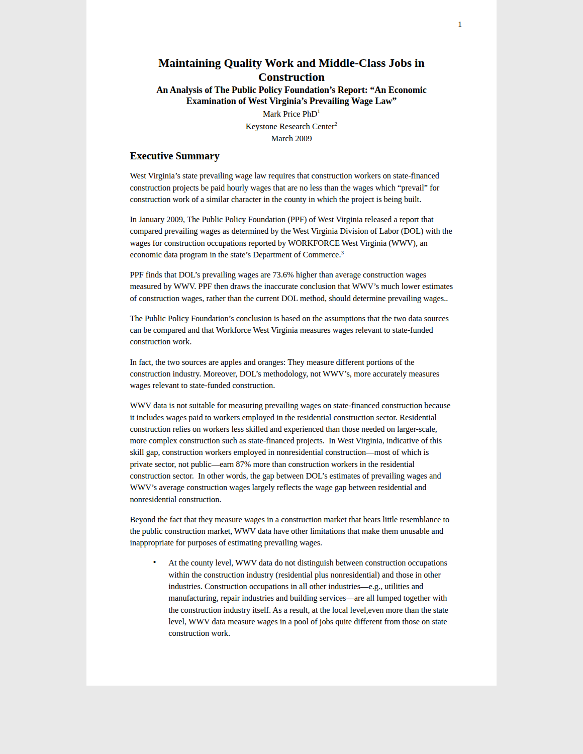1
Maintaining Quality Work and Middle-Class Jobs in Construction
An Analysis of The Public Policy Foundation’s Report: “An Economic
Examination of West Virginia’s Prevailing Wage Law”
Mark Price PhD1
Keystone Research Center2
March 2009
Executive Summary
West Virginia’s state prevailing wage law requires that construction workers on state-financed construction projects be paid hourly wages that are no less than the wages which “prevail” for construction work of a similar character in the county in which the project is being built.
In January 2009, The Public Policy Foundation (PPF) of West Virginia released a report that compared prevailing wages as determined by the West Virginia Division of Labor (DOL) with the wages for construction occupations reported by WORKFORCE West Virginia (WWV), an economic data program in the state’s Department of Commerce.3
PPF finds that DOL’s prevailing wages are 73.6% higher than average construction wages measured by WWV. PPF then draws the inaccurate conclusion that WWV’s much lower estimates of construction wages, rather than the current DOL method, should determine prevailing wages..
The Public Policy Foundation’s conclusion is based on the assumptions that the two data sources can be compared and that Workforce West Virginia measures wages relevant to state-funded construction work.
In fact, the two sources are apples and oranges: They measure different portions of the construction industry. Moreover, DOL’s methodology, not WWV’s, more accurately measures wages relevant to state-funded construction.
WWV data is not suitable for measuring prevailing wages on state-financed construction because it includes wages paid to workers employed in the residential construction sector. Residential construction relies on workers less skilled and experienced than those needed on larger-scale, more complex construction such as state-financed projects. In West Virginia, indicative of this skill gap, construction workers employed in nonresidential construction—most of which is private sector, not public—earn 87% more than construction workers in the residential construction sector. In other words, the gap between DOL’s estimates of prevailing wages and WWV’s average construction wages largely reflects the wage gap between residential and nonresidential construction.
Beyond the fact that they measure wages in a construction market that bears little resemblance to the public construction market, WWV data have other limitations that make them unusable and inappropriate for purposes of estimating prevailing wages.
At the county level, WWV data do not distinguish between construction occupations within the construction industry (residential plus nonresidential) and those in other industries. Construction occupations in all other industries—e.g., utilities and manufacturing, repair industries and building services—are all lumped together with the construction industry itself. As a result, at the local level,even more than the state level, WWV data measure wages in a pool of jobs quite different from those on state construction work.